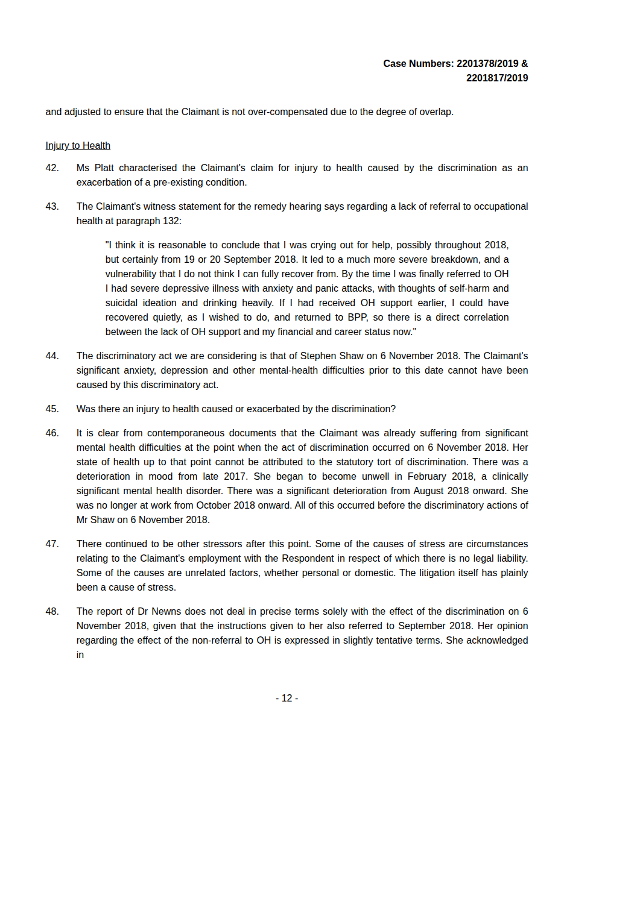Case Numbers: 2201378/2019 &
2201817/2019
and adjusted to ensure that the Claimant is not over-compensated due to the degree of overlap.
Injury to Health
Ms Platt characterised the Claimant's claim for injury to health caused by the discrimination as an exacerbation of a pre-existing condition.
The Claimant's witness statement for the remedy hearing says regarding a lack of referral to occupational health at paragraph 132:
"I think it is reasonable to conclude that I was crying out for help, possibly throughout 2018, but certainly from 19 or 20 September 2018. It led to a much more severe breakdown, and a vulnerability that I do not think I can fully recover from. By the time I was finally referred to OH I had severe depressive illness with anxiety and panic attacks, with thoughts of self-harm and suicidal ideation and drinking heavily. If I had received OH support earlier, I could have recovered quietly, as I wished to do, and returned to BPP, so there is a direct correlation between the lack of OH support and my financial and career status now."
The discriminatory act we are considering is that of Stephen Shaw on 6 November 2018. The Claimant's significant anxiety, depression and other mental-health difficulties prior to this date cannot have been caused by this discriminatory act.
Was there an injury to health caused or exacerbated by the discrimination?
It is clear from contemporaneous documents that the Claimant was already suffering from significant mental health difficulties at the point when the act of discrimination occurred on 6 November 2018. Her state of health up to that point cannot be attributed to the statutory tort of discrimination. There was a deterioration in mood from late 2017. She began to become unwell in February 2018, a clinically significant mental health disorder. There was a significant deterioration from August 2018 onward. She was no longer at work from October 2018 onward. All of this occurred before the discriminatory actions of Mr Shaw on 6 November 2018.
There continued to be other stressors after this point. Some of the causes of stress are circumstances relating to the Claimant's employment with the Respondent in respect of which there is no legal liability. Some of the causes are unrelated factors, whether personal or domestic. The litigation itself has plainly been a cause of stress.
The report of Dr Newns does not deal in precise terms solely with the effect of the discrimination on 6 November 2018, given that the instructions given to her also referred to September 2018. Her opinion regarding the effect of the non-referral to OH is expressed in slightly tentative terms. She acknowledged in
- 12 -